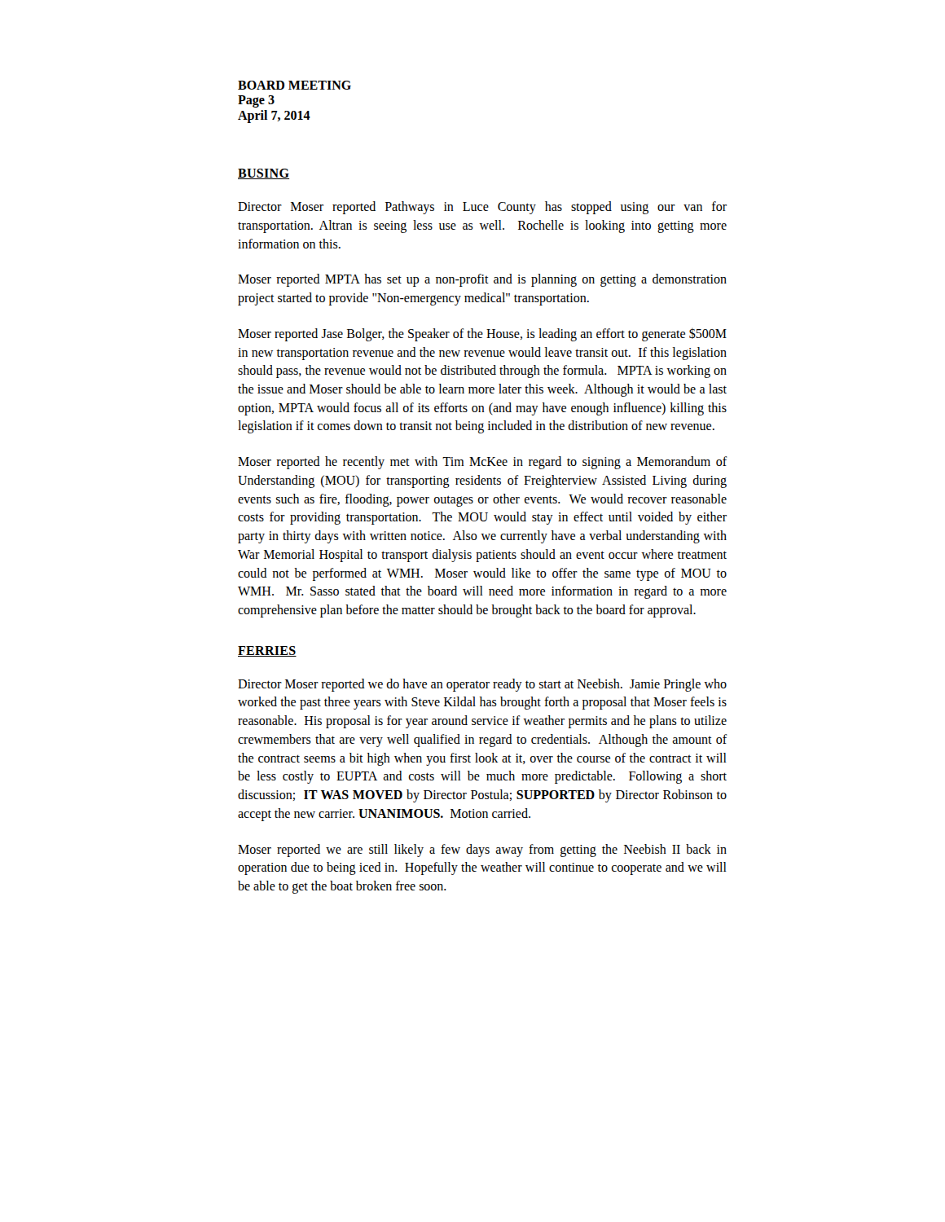BOARD MEETING
Page 3
April 7, 2014
BUSING
Director Moser reported Pathways in Luce County has stopped using our van for transportation. Altran is seeing less use as well. Rochelle is looking into getting more information on this.
Moser reported MPTA has set up a non-profit and is planning on getting a demonstration project started to provide "Non-emergency medical" transportation.
Moser reported Jase Bolger, the Speaker of the House, is leading an effort to generate $500M in new transportation revenue and the new revenue would leave transit out. If this legislation should pass, the revenue would not be distributed through the formula. MPTA is working on the issue and Moser should be able to learn more later this week. Although it would be a last option, MPTA would focus all of its efforts on (and may have enough influence) killing this legislation if it comes down to transit not being included in the distribution of new revenue.
Moser reported he recently met with Tim McKee in regard to signing a Memorandum of Understanding (MOU) for transporting residents of Freighterview Assisted Living during events such as fire, flooding, power outages or other events. We would recover reasonable costs for providing transportation. The MOU would stay in effect until voided by either party in thirty days with written notice. Also we currently have a verbal understanding with War Memorial Hospital to transport dialysis patients should an event occur where treatment could not be performed at WMH. Moser would like to offer the same type of MOU to WMH. Mr. Sasso stated that the board will need more information in regard to a more comprehensive plan before the matter should be brought back to the board for approval.
FERRIES
Director Moser reported we do have an operator ready to start at Neebish. Jamie Pringle who worked the past three years with Steve Kildal has brought forth a proposal that Moser feels is reasonable. His proposal is for year around service if weather permits and he plans to utilize crewmembers that are very well qualified in regard to credentials. Although the amount of the contract seems a bit high when you first look at it, over the course of the contract it will be less costly to EUPTA and costs will be much more predictable. Following a short discussion; IT WAS MOVED by Director Postula; SUPPORTED by Director Robinson to accept the new carrier. UNANIMOUS. Motion carried.
Moser reported we are still likely a few days away from getting the Neebish II back in operation due to being iced in. Hopefully the weather will continue to cooperate and we will be able to get the boat broken free soon.